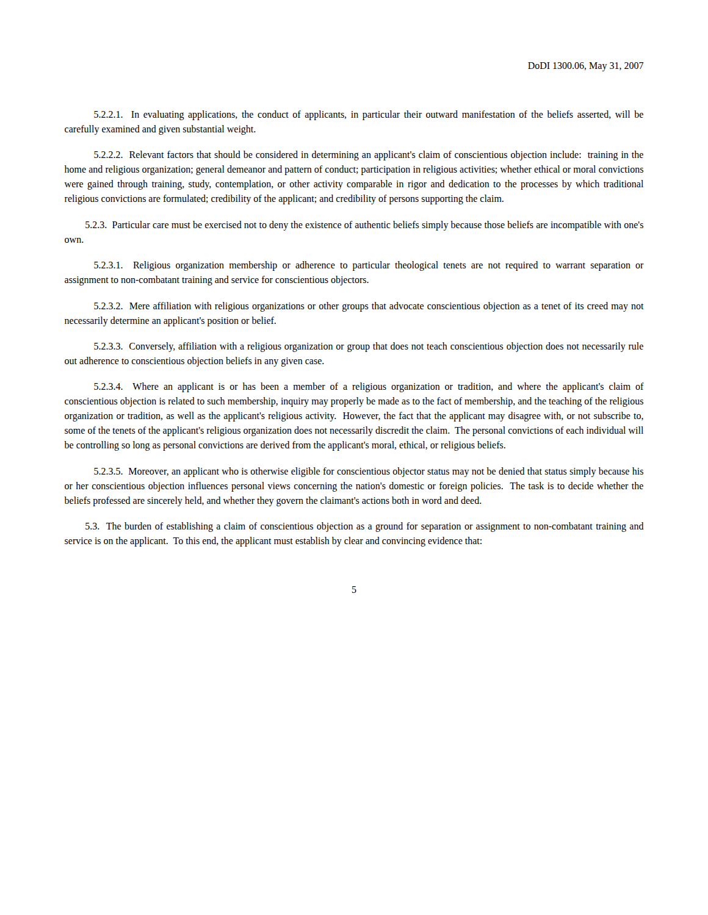DoDI 1300.06, May 31, 2007
5.2.2.1. In evaluating applications, the conduct of applicants, in particular their outward manifestation of the beliefs asserted, will be carefully examined and given substantial weight.
5.2.2.2. Relevant factors that should be considered in determining an applicant's claim of conscientious objection include: training in the home and religious organization; general demeanor and pattern of conduct; participation in religious activities; whether ethical or moral convictions were gained through training, study, contemplation, or other activity comparable in rigor and dedication to the processes by which traditional religious convictions are formulated; credibility of the applicant; and credibility of persons supporting the claim.
5.2.3. Particular care must be exercised not to deny the existence of authentic beliefs simply because those beliefs are incompatible with one's own.
5.2.3.1. Religious organization membership or adherence to particular theological tenets are not required to warrant separation or assignment to non-combatant training and service for conscientious objectors.
5.2.3.2. Mere affiliation with religious organizations or other groups that advocate conscientious objection as a tenet of its creed may not necessarily determine an applicant's position or belief.
5.2.3.3. Conversely, affiliation with a religious organization or group that does not teach conscientious objection does not necessarily rule out adherence to conscientious objection beliefs in any given case.
5.2.3.4. Where an applicant is or has been a member of a religious organization or tradition, and where the applicant's claim of conscientious objection is related to such membership, inquiry may properly be made as to the fact of membership, and the teaching of the religious organization or tradition, as well as the applicant's religious activity. However, the fact that the applicant may disagree with, or not subscribe to, some of the tenets of the applicant's religious organization does not necessarily discredit the claim. The personal convictions of each individual will be controlling so long as personal convictions are derived from the applicant's moral, ethical, or religious beliefs.
5.2.3.5. Moreover, an applicant who is otherwise eligible for conscientious objector status may not be denied that status simply because his or her conscientious objection influences personal views concerning the nation's domestic or foreign policies. The task is to decide whether the beliefs professed are sincerely held, and whether they govern the claimant's actions both in word and deed.
5.3. The burden of establishing a claim of conscientious objection as a ground for separation or assignment to non-combatant training and service is on the applicant. To this end, the applicant must establish by clear and convincing evidence that:
5